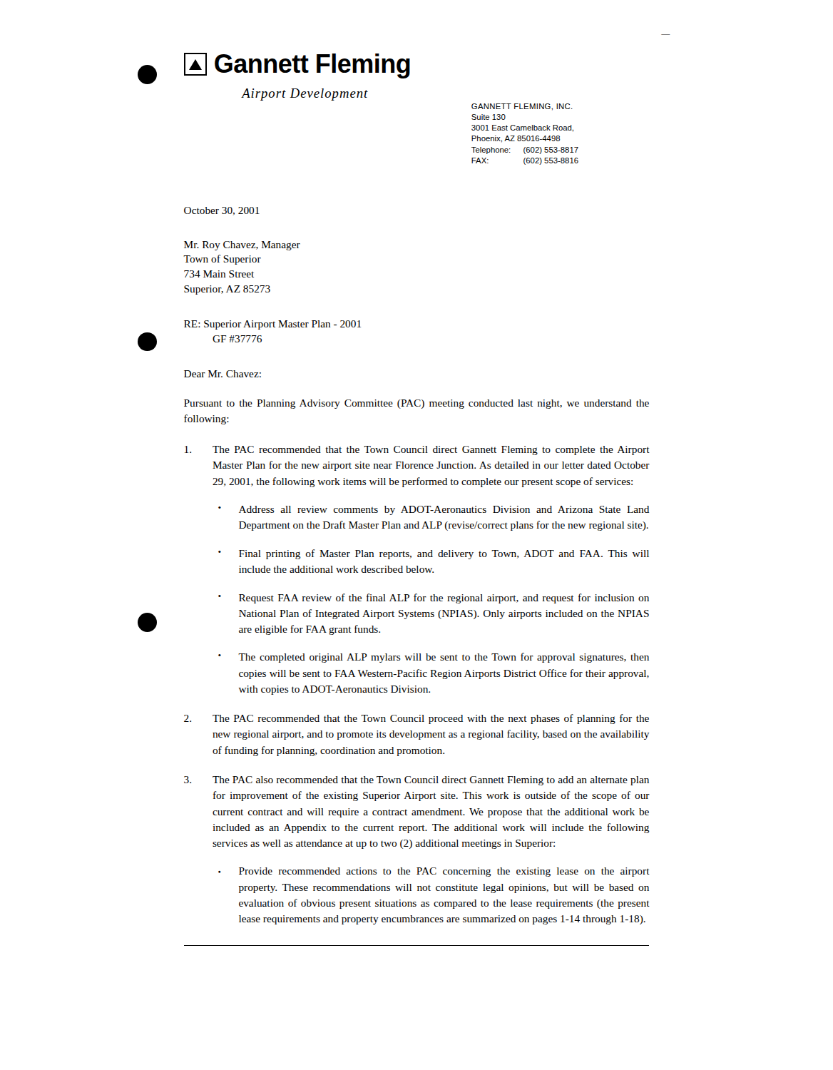—
Gannett Fleming
Airport Development
GANNETT FLEMING, INC.
Suite 130
3001 East Camelback Road,
Phoenix, AZ 85016-4498
| Telephone: | (602) 553-8817 |
| FAX: | (602) 553-8816 |
October 30, 2001
Mr. Roy Chavez, Manager
Town of Superior
734 Main Street
Superior, AZ 85273
RE: Superior Airport Master Plan - 2001
GF #37776
Dear Mr. Chavez:
Pursuant to the Planning Advisory Committee (PAC) meeting conducted last night, we understand the following:
The PAC recommended that the Town Council direct Gannett Fleming to complete the Airport Master Plan for the new airport site near Florence Junction. As detailed in our letter dated October 29, 2001, the following work items will be performed to complete our present scope of services:
Address all review comments by ADOT-Aeronautics Division and Arizona State Land Department on the Draft Master Plan and ALP (revise/correct plans for the new regional site).
Final printing of Master Plan reports, and delivery to Town, ADOT and FAA. This will include the additional work described below.
Request FAA review of the final ALP for the regional airport, and request for inclusion on National Plan of Integrated Airport Systems (NPIAS). Only airports included on the NPIAS are eligible for FAA grant funds.
The completed original ALP mylars will be sent to the Town for approval signatures, then copies will be sent to FAA Western-Pacific Region Airports District Office for their approval, with copies to ADOT-Aeronautics Division.
The PAC recommended that the Town Council proceed with the next phases of planning for the new regional airport, and to promote its development as a regional facility, based on the availability of funding for planning, coordination and promotion.
The PAC also recommended that the Town Council direct Gannett Fleming to add an alternate plan for improvement of the existing Superior Airport site. This work is outside of the scope of our current contract and will require a contract amendment. We propose that the additional work be included as an Appendix to the current report. The additional work will include the following services as well as attendance at up to two (2) additional meetings in Superior:
Provide recommended actions to the PAC concerning the existing lease on the airport property. These recommendations will not constitute legal opinions, but will be based on evaluation of obvious present situations as compared to the lease requirements (the present lease requirements and property encumbrances are summarized on pages 1-14 through 1-18).